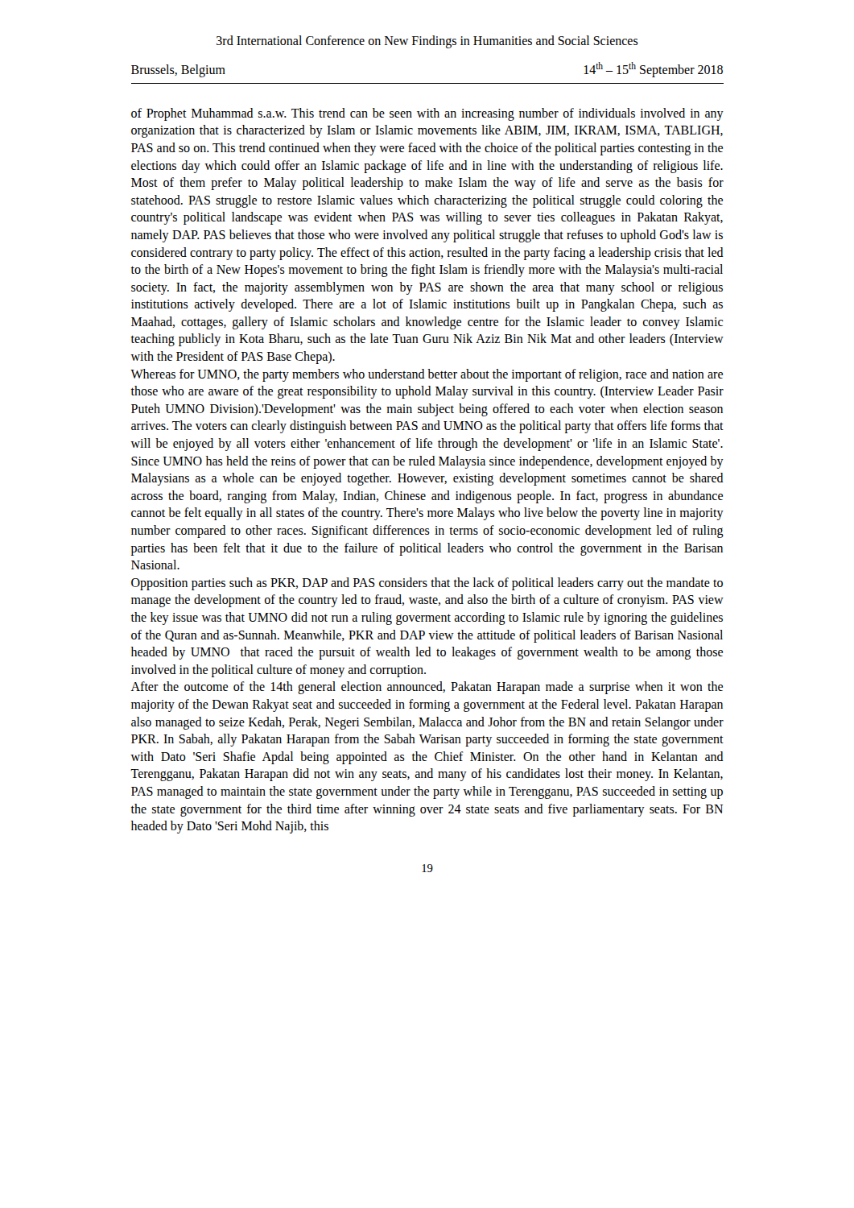3rd International Conference on New Findings in Humanities and Social Sciences
Brussels, Belgium 14th – 15th September 2018
of Prophet Muhammad s.a.w. This trend can be seen with an increasing number of individuals involved in any organization that is characterized by Islam or Islamic movements like ABIM, JIM, IKRAM, ISMA, TABLIGH, PAS and so on. This trend continued when they were faced with the choice of the political parties contesting in the elections day which could offer an Islamic package of life and in line with the understanding of religious life. Most of them prefer to Malay political leadership to make Islam the way of life and serve as the basis for statehood. PAS struggle to restore Islamic values which characterizing the political struggle could coloring the country's political landscape was evident when PAS was willing to sever ties colleagues in Pakatan Rakyat, namely DAP. PAS believes that those who were involved any political struggle that refuses to uphold God's law is considered contrary to party policy. The effect of this action, resulted in the party facing a leadership crisis that led to the birth of a New Hopes's movement to bring the fight Islam is friendly more with the Malaysia's multi-racial society. In fact, the majority assemblymen won by PAS are shown the area that many school or religious institutions actively developed. There are a lot of Islamic institutions built up in Pangkalan Chepa, such as Maahad, cottages, gallery of Islamic scholars and knowledge centre for the Islamic leader to convey Islamic teaching publicly in Kota Bharu, such as the late Tuan Guru Nik Aziz Bin Nik Mat and other leaders (Interview with the President of PAS Base Chepa).
Whereas for UMNO, the party members who understand better about the important of religion, race and nation are those who are aware of the great responsibility to uphold Malay survival in this country. (Interview Leader Pasir Puteh UMNO Division).'Development' was the main subject being offered to each voter when election season arrives. The voters can clearly distinguish between PAS and UMNO as the political party that offers life forms that will be enjoyed by all voters either 'enhancement of life through the development' or 'life in an Islamic State'. Since UMNO has held the reins of power that can be ruled Malaysia since independence, development enjoyed by Malaysians as a whole can be enjoyed together. However, existing development sometimes cannot be shared across the board, ranging from Malay, Indian, Chinese and indigenous people. In fact, progress in abundance cannot be felt equally in all states of the country. There's more Malays who live below the poverty line in majority number compared to other races. Significant differences in terms of socio-economic development led of ruling parties has been felt that it due to the failure of political leaders who control the government in the Barisan Nasional.
Opposition parties such as PKR, DAP and PAS considers that the lack of political leaders carry out the mandate to manage the development of the country led to fraud, waste, and also the birth of a culture of cronyism. PAS view the key issue was that UMNO did not run a ruling goverment according to Islamic rule by ignoring the guidelines of the Quran and as-Sunnah. Meanwhile, PKR and DAP view the attitude of political leaders of Barisan Nasional headed by UMNO that raced the pursuit of wealth led to leakages of government wealth to be among those involved in the political culture of money and corruption.
After the outcome of the 14th general election announced, Pakatan Harapan made a surprise when it won the majority of the Dewan Rakyat seat and succeeded in forming a government at the Federal level. Pakatan Harapan also managed to seize Kedah, Perak, Negeri Sembilan, Malacca and Johor from the BN and retain Selangor under PKR. In Sabah, ally Pakatan Harapan from the Sabah Warisan party succeeded in forming the state government with Dato 'Seri Shafie Apdal being appointed as the Chief Minister. On the other hand in Kelantan and Terengganu, Pakatan Harapan did not win any seats, and many of his candidates lost their money. In Kelantan, PAS managed to maintain the state government under the party while in Terengganu, PAS succeeded in setting up the state government for the third time after winning over 24 state seats and five parliamentary seats. For BN headed by Dato 'Seri Mohd Najib, this
19